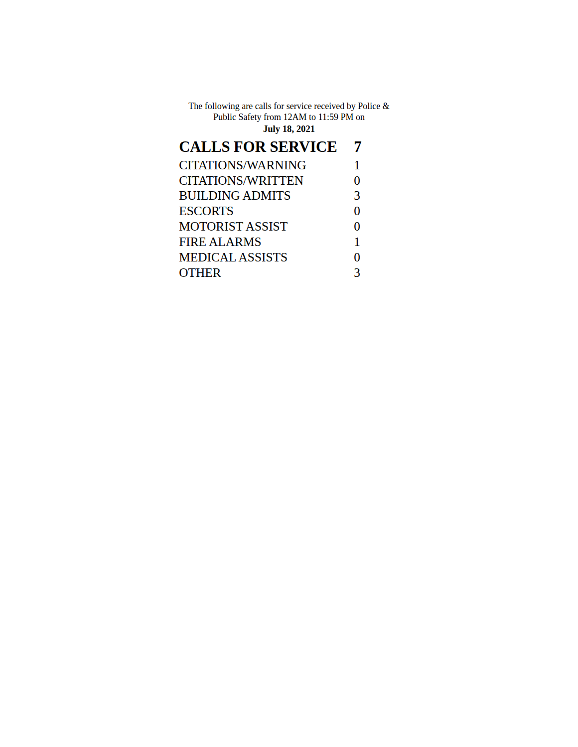The following are calls for service received by Police & Public Safety from 12AM to 11:59 PM on
July 18, 2021
| CALLS FOR SERVICE | 7 |
| CITATIONS/WARNING | 1 |
| CITATIONS/WRITTEN | 0 |
| BUILDING ADMITS | 3 |
| ESCORTS | 0 |
| MOTORIST ASSIST | 0 |
| FIRE ALARMS | 1 |
| MEDICAL ASSISTS | 0 |
| OTHER | 3 |